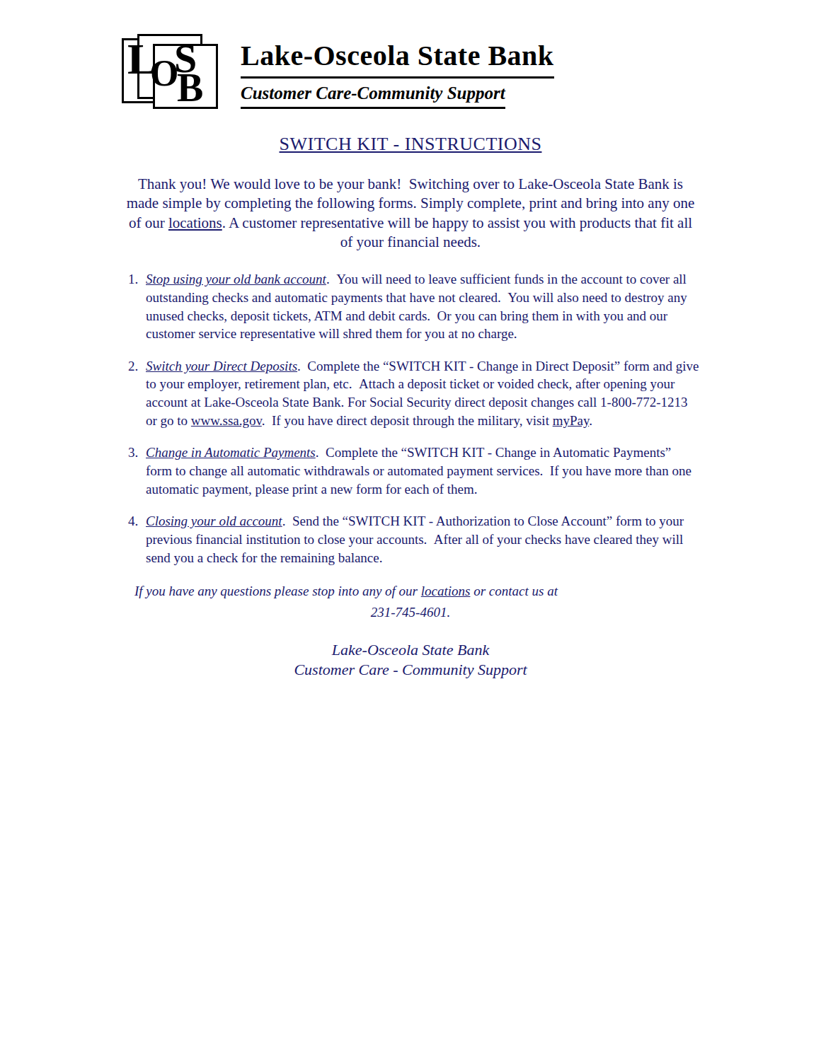L O S B
Lake-Osceola State Bank
Customer Care-Community Support
SWITCH KIT - INSTRUCTIONS
Thank you! We would love to be your bank! Switching over to Lake-Osceola State Bank is made simple by completing the following forms. Simply complete, print and bring into any one of our locations. A customer representative will be happy to assist you with products that fit all of your financial needs.
Stop using your old bank account. You will need to leave sufficient funds in the account to cover all outstanding checks and automatic payments that have not cleared. You will also need to destroy any unused checks, deposit tickets, ATM and debit cards. Or you can bring them in with you and our customer service representative will shred them for you at no charge.
Switch your Direct Deposits. Complete the “SWITCH KIT - Change in Direct Deposit” form and give to your employer, retirement plan, etc. Attach a deposit ticket or voided check, after opening your account at Lake-Osceola State Bank. For Social Security direct deposit changes call 1-800-772-1213 or go to www.ssa.gov. If you have direct deposit through the military, visit myPay.
Change in Automatic Payments. Complete the “SWITCH KIT - Change in Automatic Payments” form to change all automatic withdrawals or automated payment services. If you have more than one automatic payment, please print a new form for each of them.
Closing your old account. Send the “SWITCH KIT - Authorization to Close Account” form to your previous financial institution to close your accounts. After all of your checks have cleared they will send you a check for the remaining balance.
If you have any questions please stop into any of our locations or contact us at
231-745-4601.
Lake-Osceola State Bank
Customer Care - Community Support